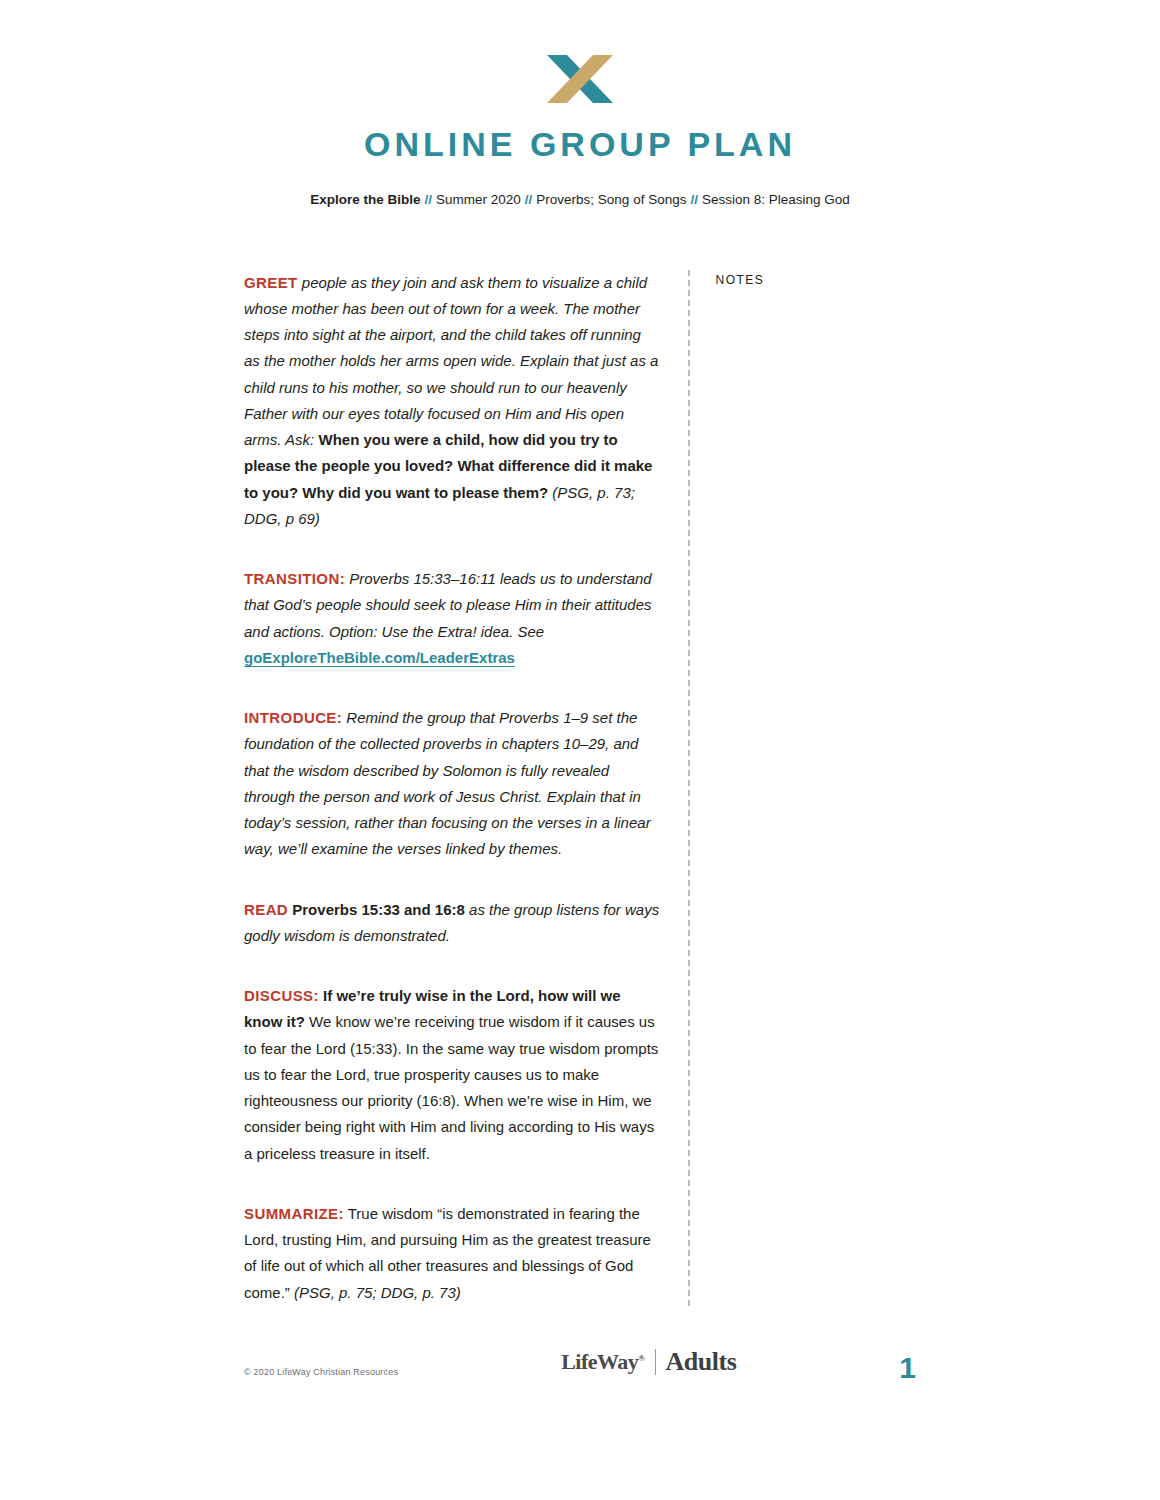Online Group Plan
Explore the Bible//Summer 2020//Proverbs; Song of Songs//Session 8: Pleasing God
GREET people as they join and ask them to visualize a child whose mother has been out of town for a week. The mother steps into sight at the airport, and the child takes off running as the mother holds her arms open wide. Explain that just as a child runs to his mother, so we should run to our heavenly Father with our eyes totally focused on Him and His open arms. Ask: When you were a child, how did you try to please the people you loved? What difference did it make to you? Why did you want to please them? (PSG, p. 73; DDG, p 69)
TRANSITION: Proverbs 15:33–16:11 leads us to understand that God’s people should seek to please Him in their attitudes and actions. Option: Use the Extra! idea. See goExploreTheBible.com/LeaderExtras
INTRODUCE: Remind the group that Proverbs 1–9 set the foundation of the collected proverbs in chapters 10–29, and that the wisdom described by Solomon is fully revealed through the person and work of Jesus Christ. Explain that in today’s session, rather than focusing on the verses in a linear way, we’ll examine the verses linked by themes.
READ Proverbs 15:33 and 16:8 as the group listens for ways godly wisdom is demonstrated.
DISCUSS: If we’re truly wise in the Lord, how will we know it? We know we’re receiving true wisdom if it causes us to fear the Lord (15:33). In the same way true wisdom prompts us to fear the Lord, true prosperity causes us to make righteousness our priority (16:8). When we’re wise in Him, we consider being right with Him and living according to His ways a priceless treasure in itself.
SUMMARIZE: True wisdom “is demonstrated in fearing the Lord, trusting Him, and pursuing Him as the greatest treasure of life out of which all other treasures and blessings of God come.” (PSG, p. 75; DDG, p. 73)
Notes
© 2020 LifeWay Christian Resources
LifeWay® Adults
1